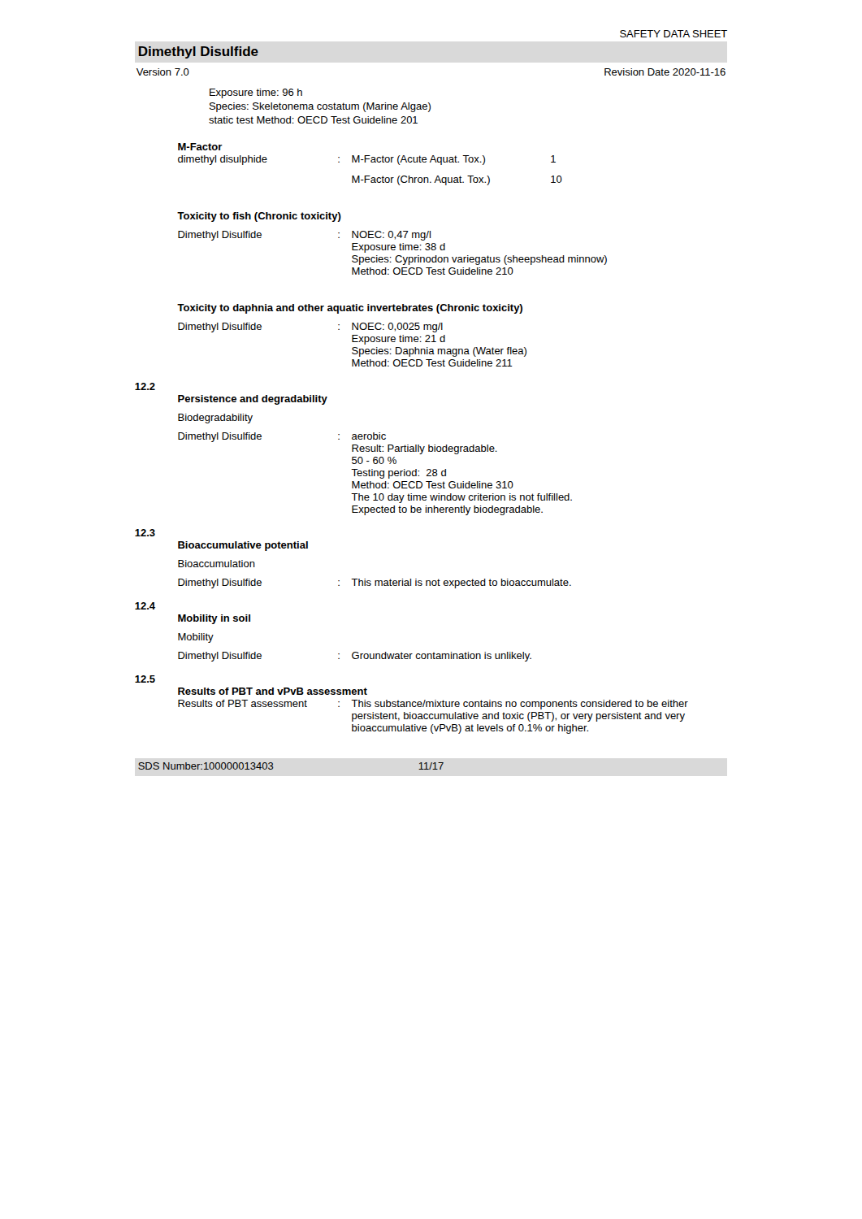SAFETY DATA SHEET
Dimethyl Disulfide
Version 7.0 Revision Date 2020-11-16
Exposure time: 96 h
Species: Skeletonema costatum (Marine Algae)
static test Method: OECD Test Guideline 201
M-Factor
dimethyl disulphide
:
M-Factor (Acute Aquat. Tox.)
1
M-Factor (Chron. Aquat. Tox.)
10
Toxicity to fish (Chronic toxicity)
Dimethyl Disulfide
:
NOEC: 0,47 mg/l
Exposure time: 38 d
Species: Cyprinodon variegatus (sheepshead minnow)
Method: OECD Test Guideline 210
Toxicity to daphnia and other aquatic invertebrates (Chronic toxicity)
Dimethyl Disulfide
:
NOEC: 0,0025 mg/l
Exposure time: 21 d
Species: Daphnia magna (Water flea)
Method: OECD Test Guideline 211
12.2
Persistence and degradability
Biodegradability
Dimethyl Disulfide
:
aerobic
Result: Partially biodegradable.
50 - 60 %
Testing period: 28 d
Method: OECD Test Guideline 310
The 10 day time window criterion is not fulfilled.
Expected to be inherently biodegradable.
12.3
Bioaccumulative potential
Bioaccumulation
Dimethyl Disulfide
:
This material is not expected to bioaccumulate.
12.4
Mobility in soil
Mobility
Dimethyl Disulfide
:
Groundwater contamination is unlikely.
12.5
Results of PBT and vPvB assessment
Results of PBT assessment
:
This substance/mixture contains no components considered to be either persistent, bioaccumulative and toxic (PBT), or very persistent and very bioaccumulative (vPvB) at levels of 0.1% or higher.
SDS Number:100000013403 11/17